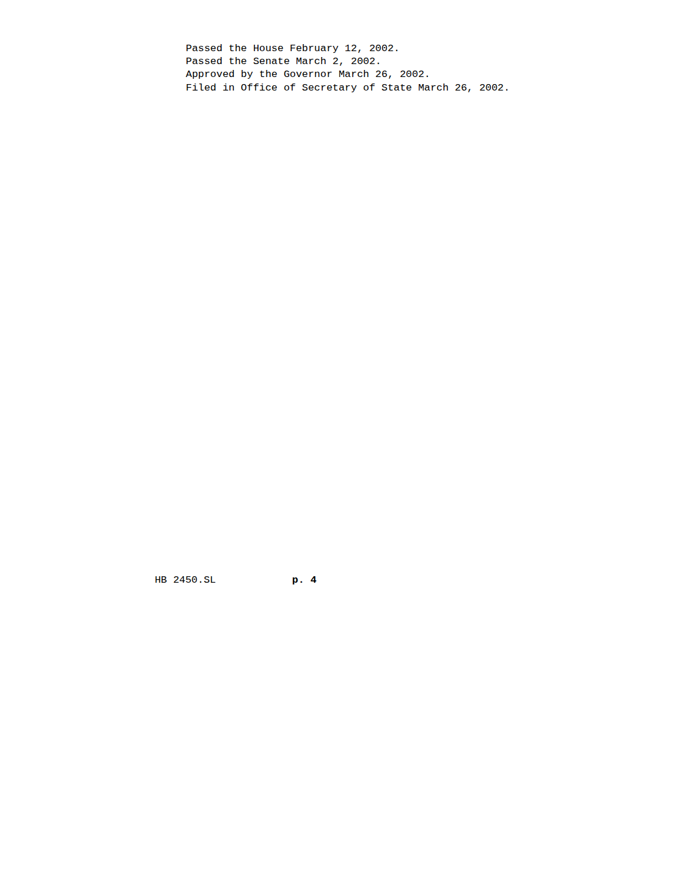Passed the House February 12, 2002. Passed the Senate March 2, 2002. Approved by the Governor March 26, 2002. Filed in Office of Secretary of State March 26, 2002.
HB 2450.SL p. 4